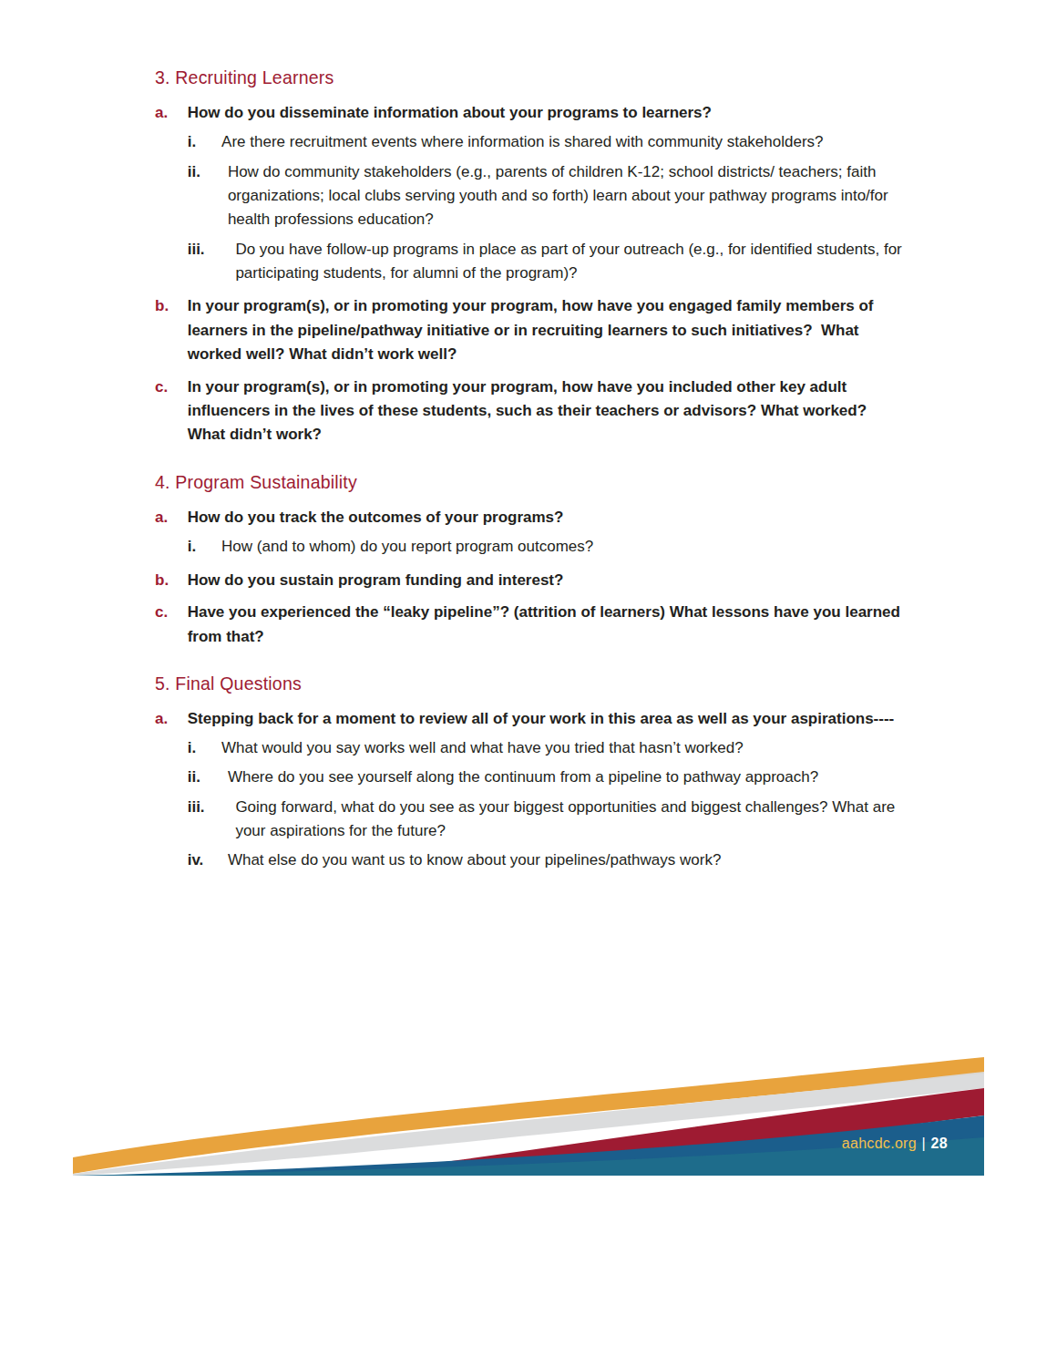3. Recruiting Learners
a. How do you disseminate information about your programs to learners?
i. Are there recruitment events where information is shared with community stakeholders?
ii. How do community stakeholders (e.g., parents of children K-12; school districts/ teachers; faith organizations; local clubs serving youth and so forth) learn about your pathway programs into/for health professions education?
iii. Do you have follow-up programs in place as part of your outreach (e.g., for identified students, for participating students, for alumni of the program)?
b. In your program(s), or in promoting your program, how have you engaged family members of learners in the pipeline/pathway initiative or in recruiting learners to such initiatives? What worked well? What didn’t work well?
c. In your program(s), or in promoting your program, how have you included other key adult influencers in the lives of these students, such as their teachers or advisors? What worked? What didn’t work?
4. Program Sustainability
a. How do you track the outcomes of your programs?
i. How (and to whom) do you report program outcomes?
b. How do you sustain program funding and interest?
c. Have you experienced the “leaky pipeline”? (attrition of learners) What lessons have you learned from that?
5. Final Questions
a. Stepping back for a moment to review all of your work in this area as well as your aspirations----
i. What would you say works well and what have you tried that hasn’t worked?
ii. Where do you see yourself along the continuum from a pipeline to pathway approach?
iii. Going forward, what do you see as your biggest opportunities and biggest challenges? What are your aspirations for the future?
iv. What else do you want us to know about your pipelines/pathways work?
aahcdc.org|28